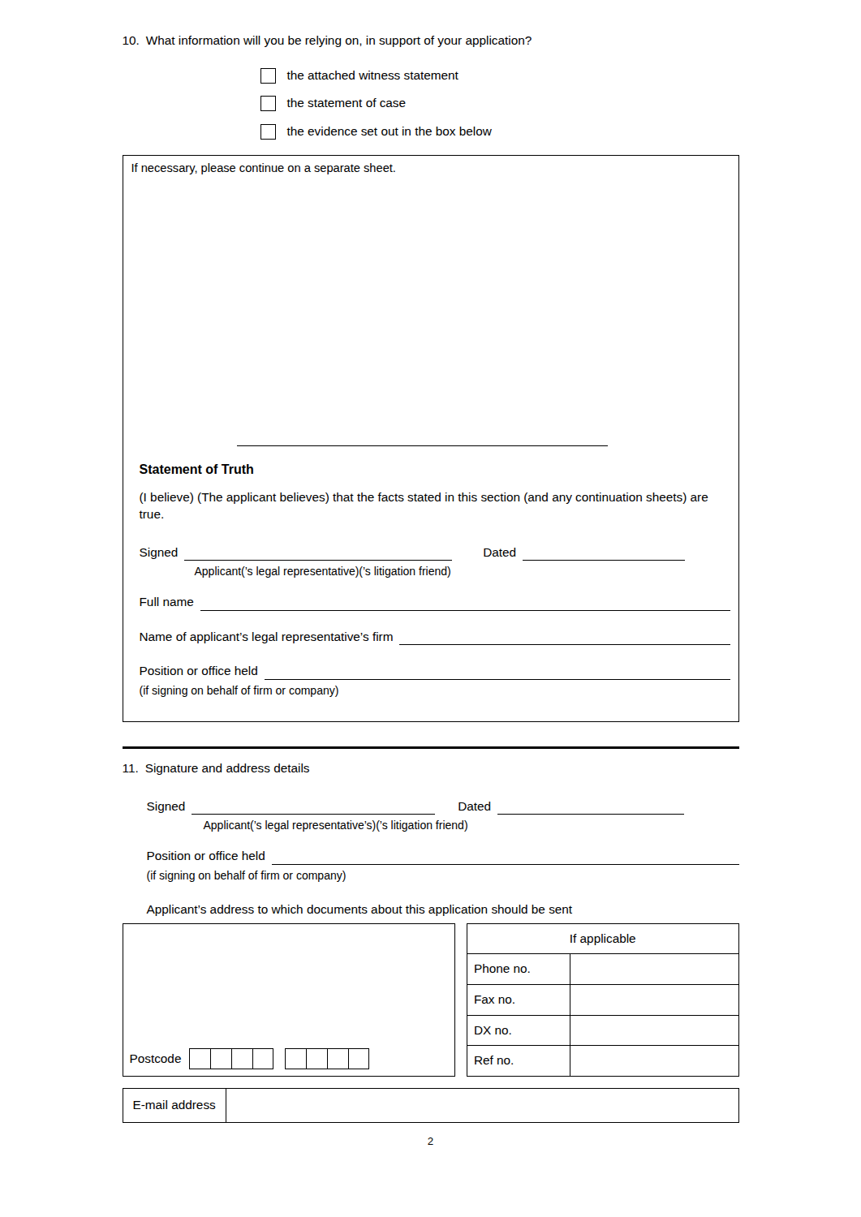10. What information will you be relying on, in support of your application?
the attached witness statement
the statement of case
the evidence set out in the box below
If necessary, please continue on a separate sheet.
Statement of Truth
(I believe) (The applicant believes) that the facts stated in this section (and any continuation sheets) are true.
Signed Dated
Applicant(’s legal representative)(’s litigation friend)
Full name
Name of applicant’s legal representative’s firm
Position or office held
(if signing on behalf of firm or company)
11. Signature and address details
Signed Dated
Applicant(’s legal representative’s)(’s litigation friend)
Position or office held
(if signing on behalf of firm or company)
Applicant’s address to which documents about this application should be sent
Postcode
| If applicable |
| --- |
| Phone no. | |
| Fax no. | |
| DX no. | |
| Ref no. | |
E-mail address
2